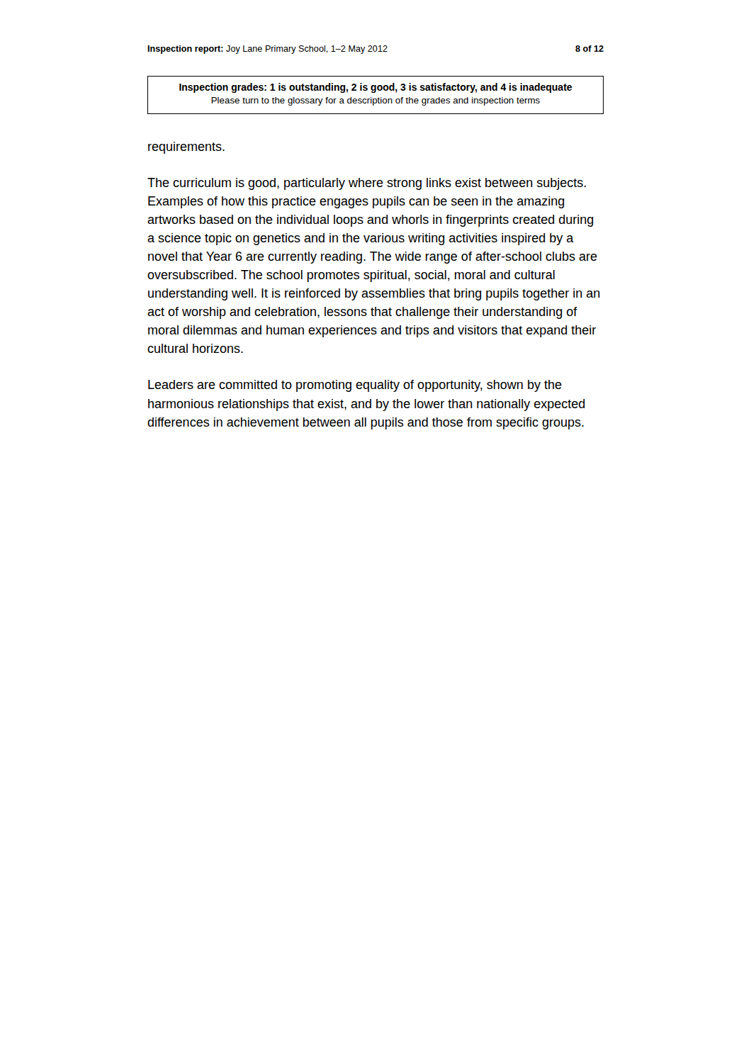Inspection report: Joy Lane Primary School, 1–2 May 2012
8 of 12
Inspection grades: 1 is outstanding, 2 is good, 3 is satisfactory, and 4 is inadequate
Please turn to the glossary for a description of the grades and inspection terms
requirements.
The curriculum is good, particularly where strong links exist between subjects. Examples of how this practice engages pupils can be seen in the amazing artworks based on the individual loops and whorls in fingerprints created during a science topic on genetics and in the various writing activities inspired by a novel that Year 6 are currently reading. The wide range of after-school clubs are oversubscribed. The school promotes spiritual, social, moral and cultural understanding well. It is reinforced by assemblies that bring pupils together in an act of worship and celebration, lessons that challenge their understanding of moral dilemmas and human experiences and trips and visitors that expand their cultural horizons.
Leaders are committed to promoting equality of opportunity, shown by the harmonious relationships that exist, and by the lower than nationally expected differences in achievement between all pupils and those from specific groups.